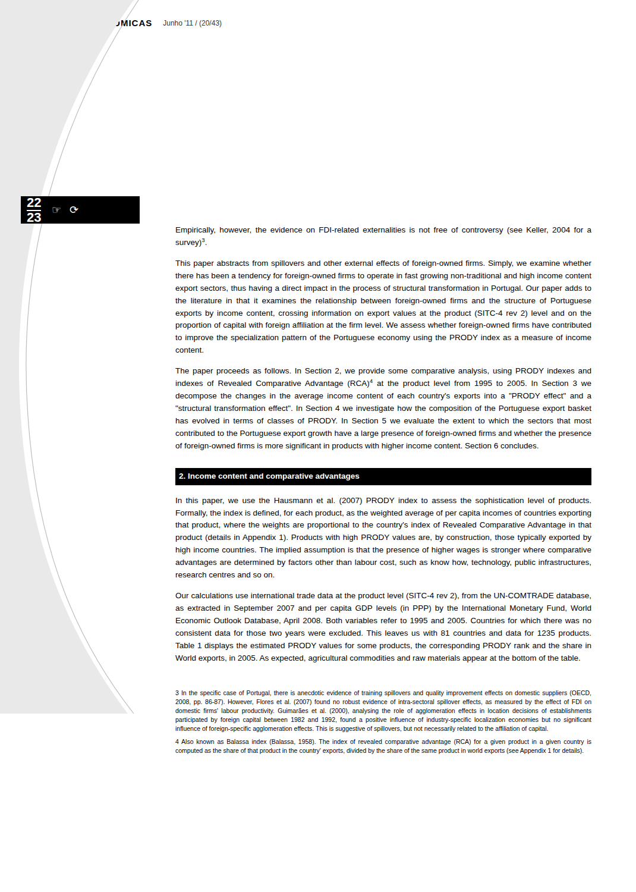NOTA SECONÓMICAS
Junho '11 / (20/43)
22 23
☞ ⟳
Empirically, however, the evidence on FDI-related externalities is not free of controversy (see Keller, 2004 for a survey)3.
This paper abstracts from spillovers and other external effects of foreign-owned firms. Simply, we examine whether there has been a tendency for foreign-owned firms to operate in fast growing non-traditional and high income content export sectors, thus having a direct impact in the process of structural transformation in Portugal. Our paper adds to the literature in that it examines the relationship between foreign-owned firms and the structure of Portuguese exports by income content, crossing information on export values at the product (SITC-4 rev 2) level and on the proportion of capital with foreign affiliation at the firm level. We assess whether foreign-owned firms have contributed to improve the specialization pattern of the Portuguese economy using the PRODY index as a measure of income content.
The paper proceeds as follows. In Section 2, we provide some comparative analysis, using PRODY indexes and indexes of Revealed Comparative Advantage (RCA)4 at the product level from 1995 to 2005. In Section 3 we decompose the changes in the average income content of each country's exports into a "PRODY effect" and a "structural transformation effect". In Section 4 we investigate how the composition of the Portuguese export basket has evolved in terms of classes of PRODY. In Section 5 we evaluate the extent to which the sectors that most contributed to the Portuguese export growth have a large presence of foreign-owned firms and whether the presence of foreign-owned firms is more significant in products with higher income content. Section 6 concludes.
2. Income content and comparative advantages
In this paper, we use the Hausmann et al. (2007) PRODY index to assess the sophistication level of products. Formally, the index is defined, for each product, as the weighted average of per capita incomes of countries exporting that product, where the weights are proportional to the country's index of Revealed Comparative Advantage in that product (details in Appendix 1). Products with high PRODY values are, by construction, those typically exported by high income countries. The implied assumption is that the presence of higher wages is stronger where comparative advantages are determined by factors other than labour cost, such as know how, technology, public infrastructures, research centres and so on.
Our calculations use international trade data at the product level (SITC-4 rev 2), from the UN-COMTRADE database, as extracted in September 2007 and per capita GDP levels (in PPP) by the International Monetary Fund, World Economic Outlook Database, April 2008. Both variables refer to 1995 and 2005. Countries for which there was no consistent data for those two years were excluded. This leaves us with 81 countries and data for 1235 products. Table 1 displays the estimated PRODY values for some products, the corresponding PRODY rank and the share in World exports, in 2005. As expected, agricultural commodities and raw materials appear at the bottom of the table.
3 In the specific case of Portugal, there is anecdotic evidence of training spillovers and quality improvement effects on domestic suppliers (OECD, 2008, pp. 86-87). However, Flores et al. (2007) found no robust evidence of intra-sectoral spillover effects, as measured by the effect of FDI on domestic firms' labour productivity. Guimarães et al. (2000), analysing the role of agglomeration effects in location decisions of establishments participated by foreign capital between 1982 and 1992, found a positive influence of industry-specific localization economies but no significant influence of foreign-specific agglomeration effects. This is suggestive of spillovers, but not necessarily related to the affiliation of capital.
4 Also known as Balassa index (Balassa, 1958). The index of revealed comparative advantage (RCA) for a given product in a given country is computed as the share of that product in the country' exports, divided by the share of the same product in world exports (see Appendix 1 for details).